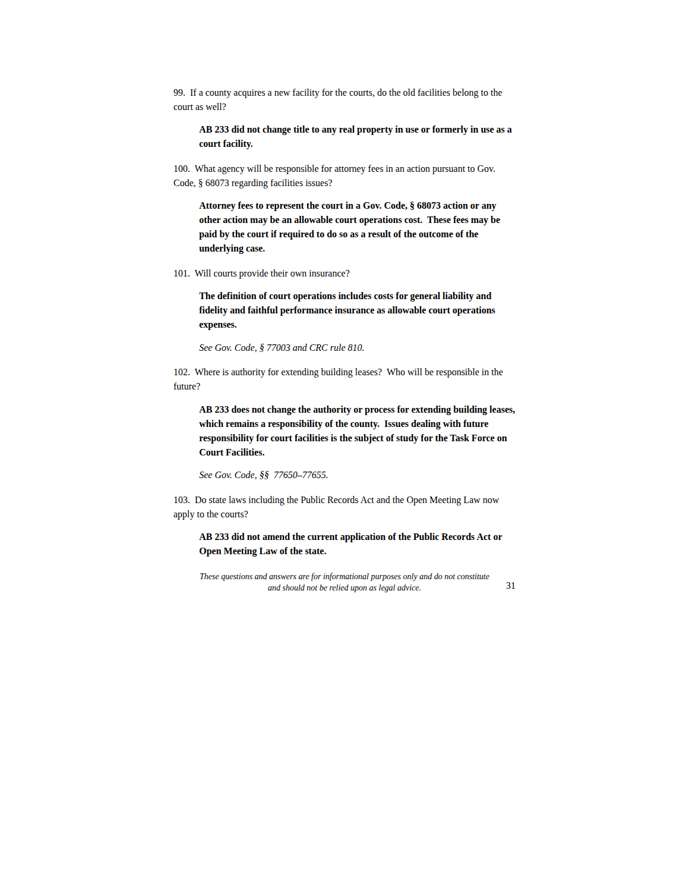99. If a county acquires a new facility for the courts, do the old facilities belong to the court as well?
AB 233 did not change title to any real property in use or formerly in use as a court facility.
100. What agency will be responsible for attorney fees in an action pursuant to Gov. Code, § 68073 regarding facilities issues?
Attorney fees to represent the court in a Gov. Code, § 68073 action or any other action may be an allowable court operations cost. These fees may be paid by the court if required to do so as a result of the outcome of the underlying case.
101. Will courts provide their own insurance?
The definition of court operations includes costs for general liability and fidelity and faithful performance insurance as allowable court operations expenses.
See Gov. Code, § 77003 and CRC rule 810.
102. Where is authority for extending building leases? Who will be responsible in the future?
AB 233 does not change the authority or process for extending building leases, which remains a responsibility of the county. Issues dealing with future responsibility for court facilities is the subject of study for the Task Force on Court Facilities.
See Gov. Code, §§ 77650–77655.
103. Do state laws including the Public Records Act and the Open Meeting Law now apply to the courts?
AB 233 did not amend the current application of the Public Records Act or Open Meeting Law of the state.
These questions and answers are for informational purposes only and do not constitute
and should not be relied upon as legal advice.
31